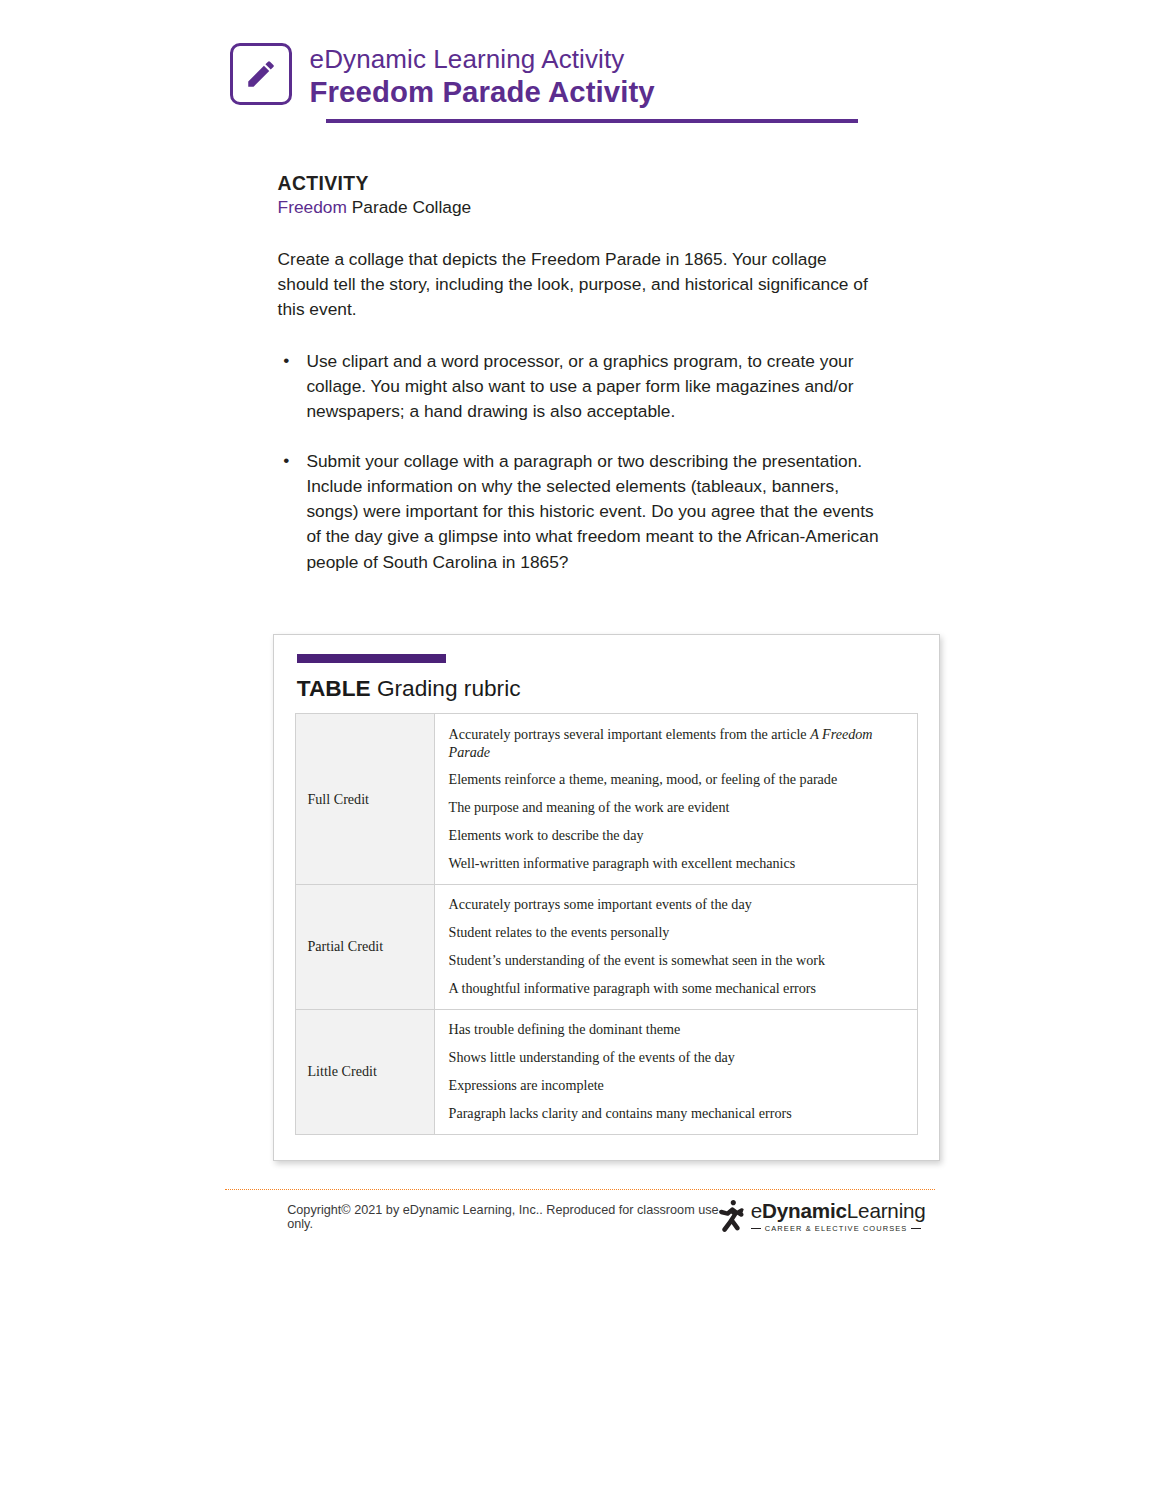eDynamic Learning Activity
Freedom Parade Activity
ACTIVITY
Freedom Parade Collage
Create a collage that depicts the Freedom Parade in 1865. Your collage should tell the story, including the look, purpose, and historical significance of this event.
Use clipart and a word processor, or a graphics program, to create your collage. You might also want to use a paper form like magazines and/or newspapers; a hand drawing is also acceptable.
Submit your collage with a paragraph or two describing the presentation. Include information on why the selected elements (tableaux, banners, songs) were important for this historic event. Do you agree that the events of the day give a glimpse into what freedom meant to the African-American people of South Carolina in 1865?
TABLE Grading rubric
| Full Credit | Accurately portrays several important elements from the article A Freedom Parade Elements reinforce a theme, meaning, mood, or feeling of the parade The purpose and meaning of the work are evident Elements work to describe the day Well-written informative paragraph with excellent mechanics |
| Partial Credit | Accurately portrays some important events of the day Student relates to the events personally Student’s understanding of the event is somewhat seen in the work A thoughtful informative paragraph with some mechanical errors |
| Little Credit | Has trouble defining the dominant theme Shows little understanding of the events of the day Expressions are incomplete Paragraph lacks clarity and contains many mechanical errors |
Copyright© 2021 by eDynamic Learning, Inc.. Reproduced for classroom use only.
eDynamic Learning
CAREER & ELECTIVE COURSES